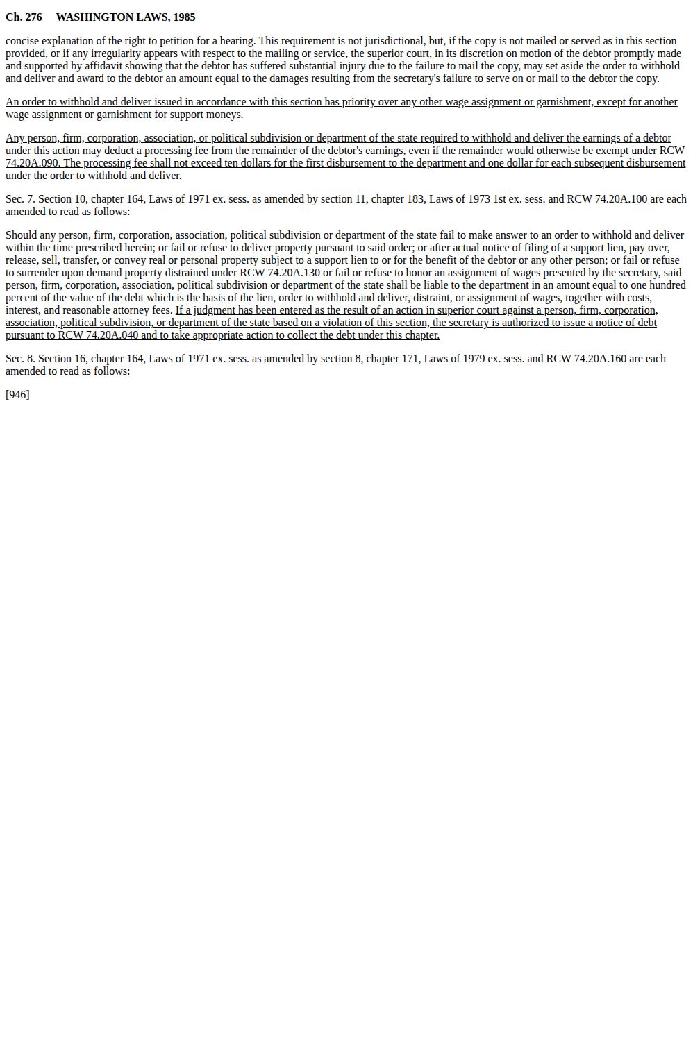Ch. 276 WASHINGTON LAWS, 1985
concise explanation of the right to petition for a hearing. This requirement is not jurisdictional, but, if the copy is not mailed or served as in this section provided, or if any irregularity appears with respect to the mailing or service, the superior court, in its discretion on motion of the debtor promptly made and supported by affidavit showing that the debtor has suffered substantial injury due to the failure to mail the copy, may set aside the order to withhold and deliver and award to the debtor an amount equal to the damages resulting from the secretary's failure to serve on or mail to the debtor the copy.
An order to withhold and deliver issued in accordance with this section has priority over any other wage assignment or garnishment, except for another wage assignment or garnishment for support moneys.
Any person, firm, corporation, association, or political subdivision or department of the state required to withhold and deliver the earnings of a debtor under this action may deduct a processing fee from the remainder of the debtor's earnings, even if the remainder would otherwise be exempt under RCW 74.20A.090. The processing fee shall not exceed ten dollars for the first disbursement to the department and one dollar for each subsequent disbursement under the order to withhold and deliver.
Sec. 7. Section 10, chapter 164, Laws of 1971 ex. sess. as amended by section 11, chapter 183, Laws of 1973 1st ex. sess. and RCW 74.20A.100 are each amended to read as follows:
Should any person, firm, corporation, association, political subdivision or department of the state fail to make answer to an order to withhold and deliver within the time prescribed herein; or fail or refuse to deliver property pursuant to said order; or after actual notice of filing of a support lien, pay over, release, sell, transfer, or convey real or personal property subject to a support lien to or for the benefit of the debtor or any other person; or fail or refuse to surrender upon demand property distrained under RCW 74.20A.130 or fail or refuse to honor an assignment of wages presented by the secretary, said person, firm, corporation, association, political subdivision or department of the state shall be liable to the department in an amount equal to one hundred percent of the value of the debt which is the basis of the lien, order to withhold and deliver, distraint, or assignment of wages, together with costs, interest, and reasonable attorney fees. If a judgment has been entered as the result of an action in superior court against a person, firm, corporation, association, political subdivision, or department of the state based on a violation of this section, the secretary is authorized to issue a notice of debt pursuant to RCW 74.20A.040 and to take appropriate action to collect the debt under this chapter.
Sec. 8. Section 16, chapter 164, Laws of 1971 ex. sess. as amended by section 8, chapter 171, Laws of 1979 ex. sess. and RCW 74.20A.160 are each amended to read as follows:
[946]